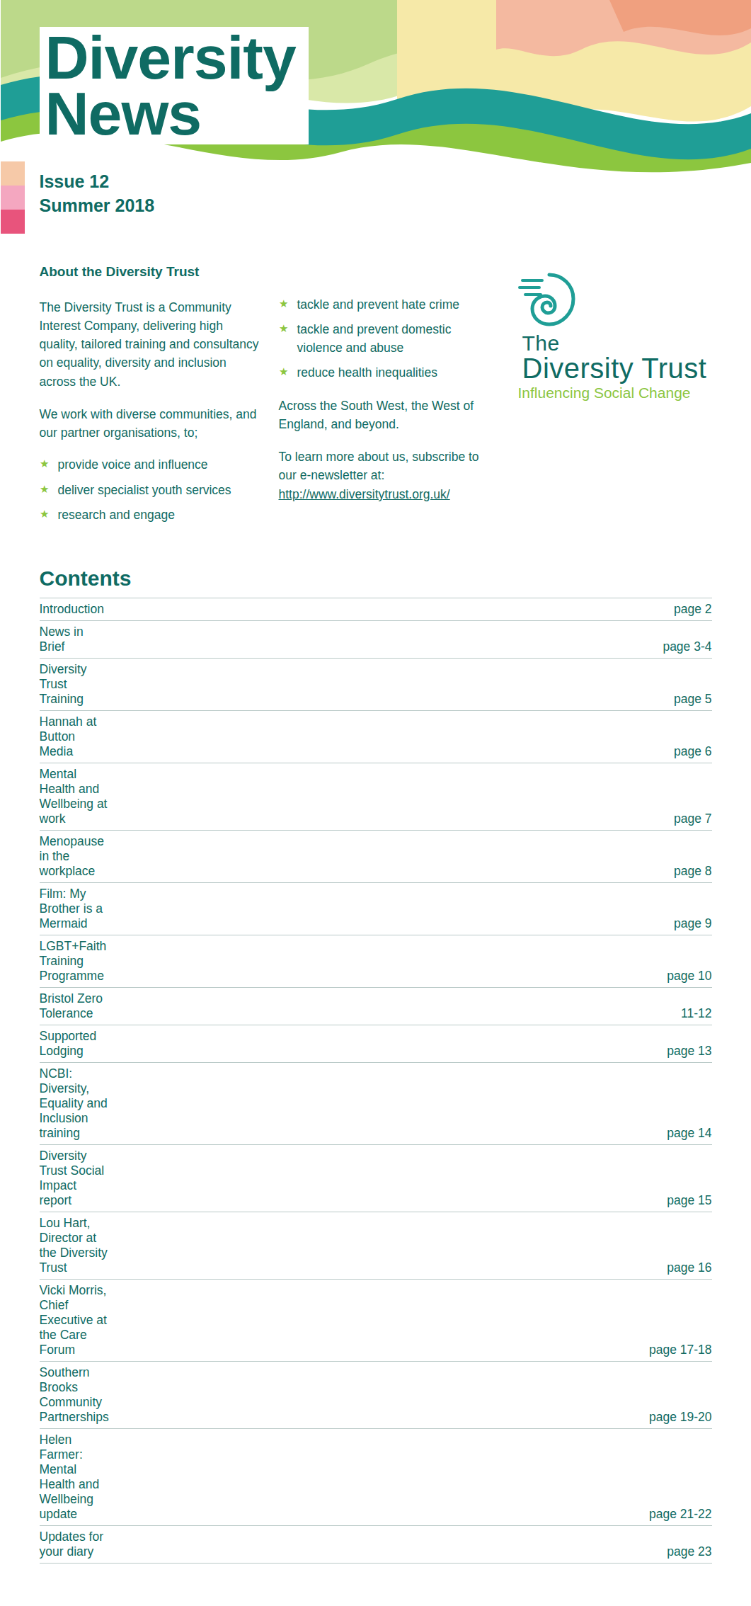Diversity
News
Issue 12
Summer 2018
About the Diversity Trust
The Diversity Trust is a Community Interest Company, delivering high quality, tailored training and consultancy on equality, diversity and inclusion across the UK.
We work with diverse communities, and our partner organisations, to;
provide voice and influence
deliver specialist youth services
research and engage
tackle and prevent hate crime
tackle and prevent domestic violence and abuse
reduce health inequalities
Across the South West, the West of England, and beyond.
To learn more about us, subscribe to our e-newsletter at:
http://www.diversitytrust.org.uk/
The
Diversity Trust
Influencing Social Change
Contents
| Introduction | page 2 |
| News in Brief | page 3-4 |
| Diversity Trust Training | page 5 |
| Hannah at Button Media | page 6 |
| Mental Health and Wellbeing at work | page 7 |
| Menopause in the workplace | page 8 |
| Film: My Brother is a Mermaid | page 9 |
| LGBT+Faith Training Programme | page 10 |
| Bristol Zero Tolerance | 11-12 |
| Supported Lodging | page 13 |
| NCBI: Diversity, Equality and Inclusion training | page 14 |
| Diversity Trust Social Impact report | page 15 |
| Lou Hart, Director at the Diversity Trust | page 16 |
| Vicki Morris, Chief Executive at the Care Forum | page 17-18 |
| Southern Brooks Community Partnerships | page 19-20 |
| Helen Farmer: Mental Health and Wellbeing update | page 21-22 |
| Updates for your diary | page 23 |